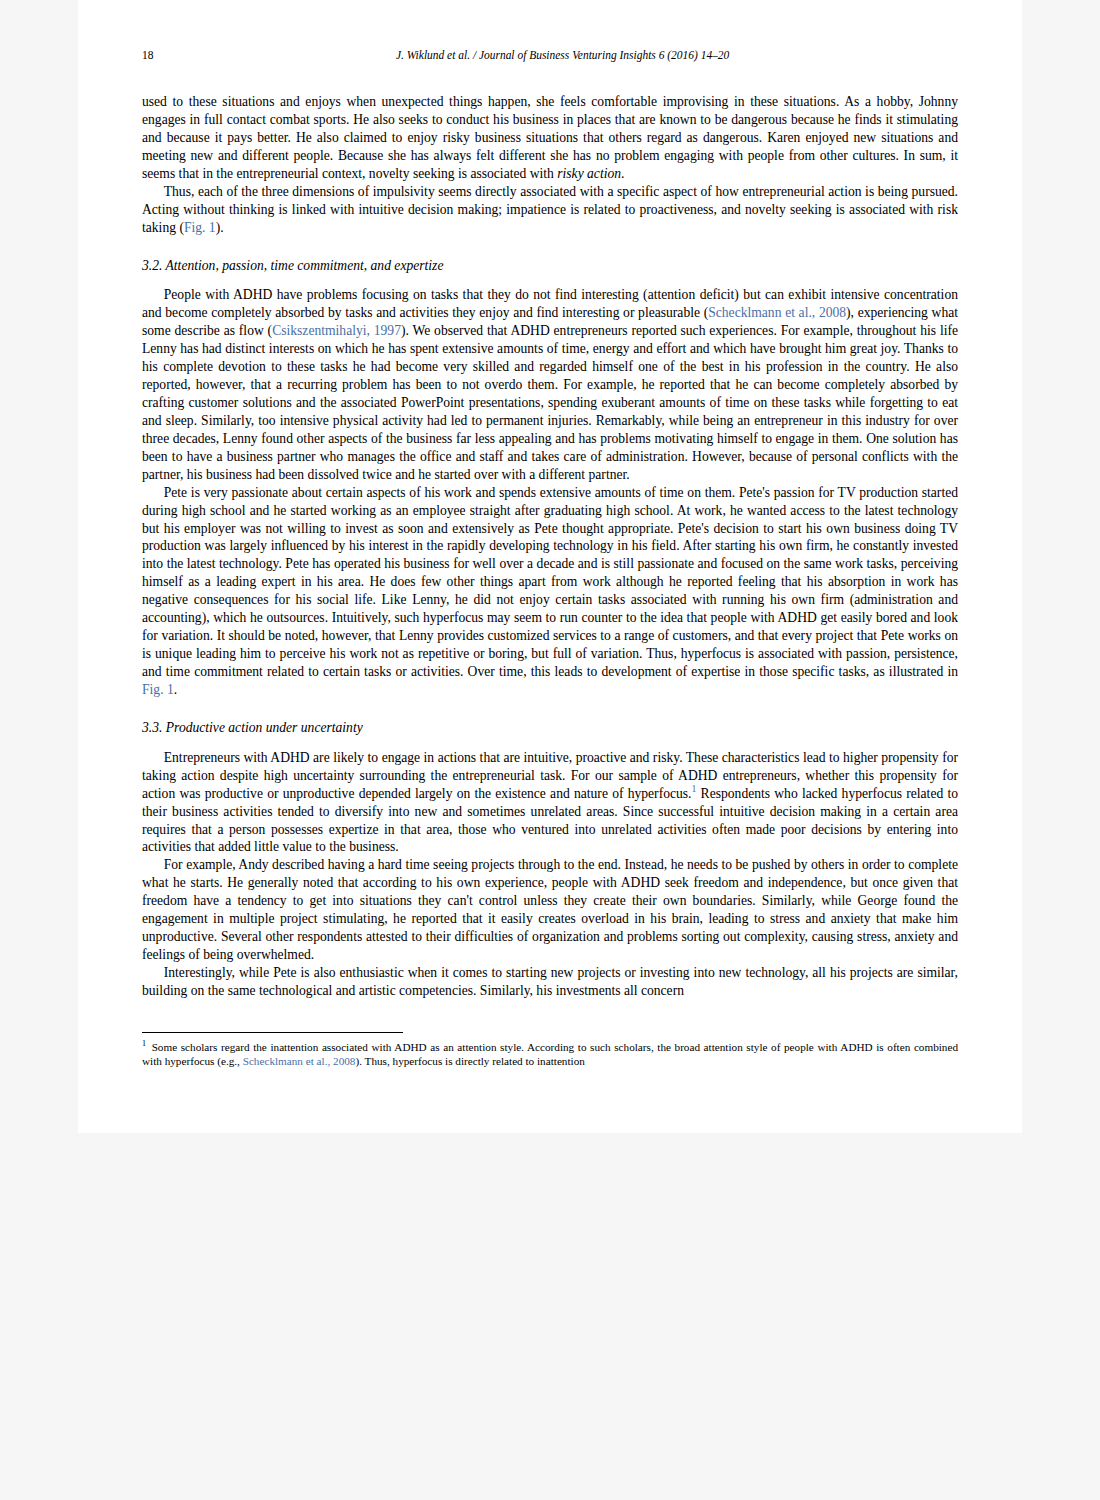18 J. Wiklund et al. / Journal of Business Venturing Insights 6 (2016) 14–20
used to these situations and enjoys when unexpected things happen, she feels comfortable improvising in these situations. As a hobby, Johnny engages in full contact combat sports. He also seeks to conduct his business in places that are known to be dangerous because he finds it stimulating and because it pays better. He also claimed to enjoy risky business situations that others regard as dangerous. Karen enjoyed new situations and meeting new and different people. Because she has always felt different she has no problem engaging with people from other cultures. In sum, it seems that in the entrepreneurial context, novelty seeking is associated with risky action.
Thus, each of the three dimensions of impulsivity seems directly associated with a specific aspect of how entrepreneurial action is being pursued. Acting without thinking is linked with intuitive decision making; impatience is related to proactiveness, and novelty seeking is associated with risk taking (Fig. 1).
3.2. Attention, passion, time commitment, and expertize
People with ADHD have problems focusing on tasks that they do not find interesting (attention deficit) but can exhibit intensive concentration and become completely absorbed by tasks and activities they enjoy and find interesting or pleasurable (Schecklmann et al., 2008), experiencing what some describe as flow (Csikszentmihalyi, 1997). We observed that ADHD entrepreneurs reported such experiences. For example, throughout his life Lenny has had distinct interests on which he has spent extensive amounts of time, energy and effort and which have brought him great joy. Thanks to his complete devotion to these tasks he had become very skilled and regarded himself one of the best in his profession in the country. He also reported, however, that a recurring problem has been to not overdo them. For example, he reported that he can become completely absorbed by crafting customer solutions and the associated PowerPoint presentations, spending exuberant amounts of time on these tasks while forgetting to eat and sleep. Similarly, too intensive physical activity had led to permanent injuries. Remarkably, while being an entrepreneur in this industry for over three decades, Lenny found other aspects of the business far less appealing and has problems motivating himself to engage in them. One solution has been to have a business partner who manages the office and staff and takes care of administration. However, because of personal conflicts with the partner, his business had been dissolved twice and he started over with a different partner.
Pete is very passionate about certain aspects of his work and spends extensive amounts of time on them. Pete's passion for TV production started during high school and he started working as an employee straight after graduating high school. At work, he wanted access to the latest technology but his employer was not willing to invest as soon and extensively as Pete thought appropriate. Pete's decision to start his own business doing TV production was largely influenced by his interest in the rapidly developing technology in his field. After starting his own firm, he constantly invested into the latest technology. Pete has operated his business for well over a decade and is still passionate and focused on the same work tasks, perceiving himself as a leading expert in his area. He does few other things apart from work although he reported feeling that his absorption in work has negative consequences for his social life. Like Lenny, he did not enjoy certain tasks associated with running his own firm (administration and accounting), which he outsources. Intuitively, such hyperfocus may seem to run counter to the idea that people with ADHD get easily bored and look for variation. It should be noted, however, that Lenny provides customized services to a range of customers, and that every project that Pete works on is unique leading him to perceive his work not as repetitive or boring, but full of variation. Thus, hyperfocus is associated with passion, persistence, and time commitment related to certain tasks or activities. Over time, this leads to development of expertise in those specific tasks, as illustrated in Fig. 1.
3.3. Productive action under uncertainty
Entrepreneurs with ADHD are likely to engage in actions that are intuitive, proactive and risky. These characteristics lead to higher propensity for taking action despite high uncertainty surrounding the entrepreneurial task. For our sample of ADHD entrepreneurs, whether this propensity for action was productive or unproductive depended largely on the existence and nature of hyperfocus.1 Respondents who lacked hyperfocus related to their business activities tended to diversify into new and sometimes unrelated areas. Since successful intuitive decision making in a certain area requires that a person possesses expertize in that area, those who ventured into unrelated activities often made poor decisions by entering into activities that added little value to the business.
For example, Andy described having a hard time seeing projects through to the end. Instead, he needs to be pushed by others in order to complete what he starts. He generally noted that according to his own experience, people with ADHD seek freedom and independence, but once given that freedom have a tendency to get into situations they can't control unless they create their own boundaries. Similarly, while George found the engagement in multiple project stimulating, he reported that it easily creates overload in his brain, leading to stress and anxiety that make him unproductive. Several other respondents attested to their difficulties of organization and problems sorting out complexity, causing stress, anxiety and feelings of being overwhelmed.
Interestingly, while Pete is also enthusiastic when it comes to starting new projects or investing into new technology, all his projects are similar, building on the same technological and artistic competencies. Similarly, his investments all concern
1 Some scholars regard the inattention associated with ADHD as an attention style. According to such scholars, the broad attention style of people with ADHD is often combined with hyperfocus (e.g., Schecklmann et al., 2008). Thus, hyperfocus is directly related to inattention